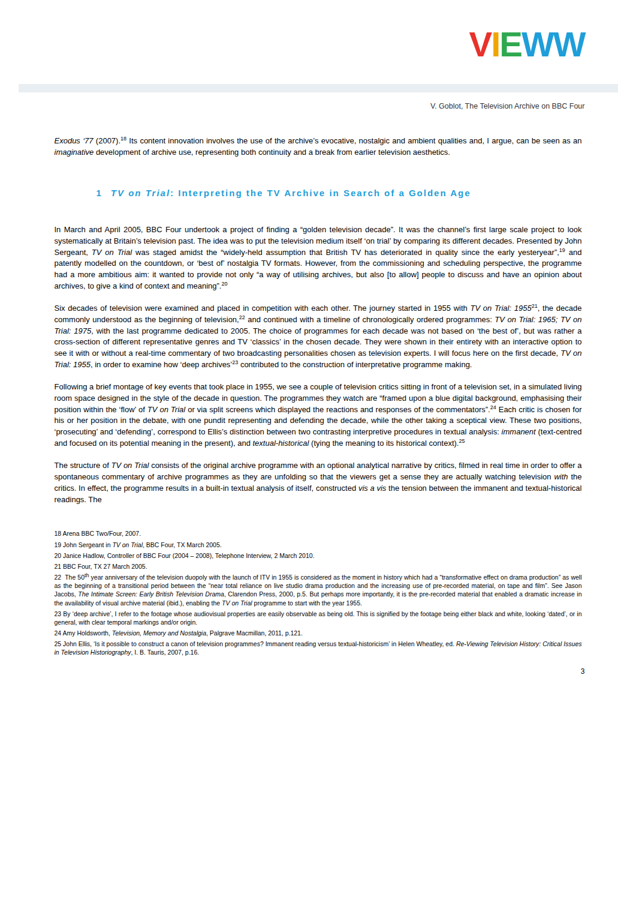VIEWW
V. Goblot, The Television Archive on BBC Four
Exodus ‘77 (2007).18 Its content innovation involves the use of the archive’s evocative, nostalgic and ambient qualities and, I argue, can be seen as an imaginative development of archive use, representing both continuity and a break from earlier television aesthetics.
1 TV on Trial: Interpreting the TV Archive in Search of a Golden Age
In March and April 2005, BBC Four undertook a project of finding a “golden television decade”. It was the channel’s first large scale project to look systematically at Britain’s television past. The idea was to put the television medium itself ‘on trial’ by comparing its different decades. Presented by John Sergeant, TV on Trial was staged amidst the “widely-held assumption that British TV has deteriorated in quality since the early yesteryear”,19 and patently modelled on the countdown, or ‘best of’ nostalgia TV formats. However, from the commissioning and scheduling perspective, the programme had a more ambitious aim: it wanted to provide not only “a way of utilising archives, but also [to allow] people to discuss and have an opinion about archives, to give a kind of context and meaning”.20
Six decades of television were examined and placed in competition with each other. The journey started in 1955 with TV on Trial: 195521, the decade commonly understood as the beginning of television,22 and continued with a timeline of chronologically ordered programmes: TV on Trial: 1965; TV on Trial: 1975, with the last programme dedicated to 2005. The choice of programmes for each decade was not based on ‘the best of’, but was rather a cross-section of different representative genres and TV ‘classics’ in the chosen decade. They were shown in their entirety with an interactive option to see it with or without a real-time commentary of two broadcasting personalities chosen as television experts. I will focus here on the first decade, TV on Trial: 1955, in order to examine how ‘deep archives’23 contributed to the construction of interpretative programme making.
Following a brief montage of key events that took place in 1955, we see a couple of television critics sitting in front of a television set, in a simulated living room space designed in the style of the decade in question. The programmes they watch are “framed upon a blue digital background, emphasising their position within the ‘flow’ of TV on Trial or via split screens which displayed the reactions and responses of the commentators”.24 Each critic is chosen for his or her position in the debate, with one pundit representing and defending the decade, while the other taking a sceptical view. These two positions, ‘prosecuting’ and ‘defending’, correspond to Ellis’s distinction between two contrasting interpretive procedures in textual analysis: immanent (text-centred and focused on its potential meaning in the present), and textual-historical (tying the meaning to its historical context).25
The structure of TV on Trial consists of the original archive programme with an optional analytical narrative by critics, filmed in real time in order to offer a spontaneous commentary of archive programmes as they are unfolding so that the viewers get a sense they are actually watching television with the critics. In effect, the programme results in a built-in textual analysis of itself, constructed vis a vis the tension between the immanent and textual-historical readings. The
18 Arena BBC Two/Four, 2007.
19 John Sergeant in TV on Trial, BBC Four, TX March 2005.
20 Janice Hadlow, Controller of BBC Four (2004 – 2008), Telephone Interview, 2 March 2010.
21 BBC Four, TX 27 March 2005.
22 The 50th year anniversary of the television duopoly with the launch of ITV in 1955 is considered as the moment in history which had a “transformative effect on drama production” as well as the beginning of a transitional period between the “near total reliance on live studio drama production and the increasing use of pre-recorded material, on tape and film”. See Jason Jacobs, The Intimate Screen: Early British Television Drama, Clarendon Press, 2000, p.5. But perhaps more importantly, it is the pre-recorded material that enabled a dramatic increase in the availability of visual archive material (ibid.), enabling the TV on Trial programme to start with the year 1955.
23 By ‘deep archive’, I refer to the footage whose audiovisual properties are easily observable as being old. This is signified by the footage being either black and white, looking ‘dated’, or in general, with clear temporal markings and/or origin.
24 Amy Holdsworth, Television, Memory and Nostalgia, Palgrave Macmillan, 2011, p.121.
25 John Ellis, ‘Is it possible to construct a canon of television programmes? Immanent reading versus textual-historicism’ in Helen Wheatley, ed. Re-Viewing Television History: Critical Issues in Television Historiography, I. B. Tauris, 2007, p.16.
3